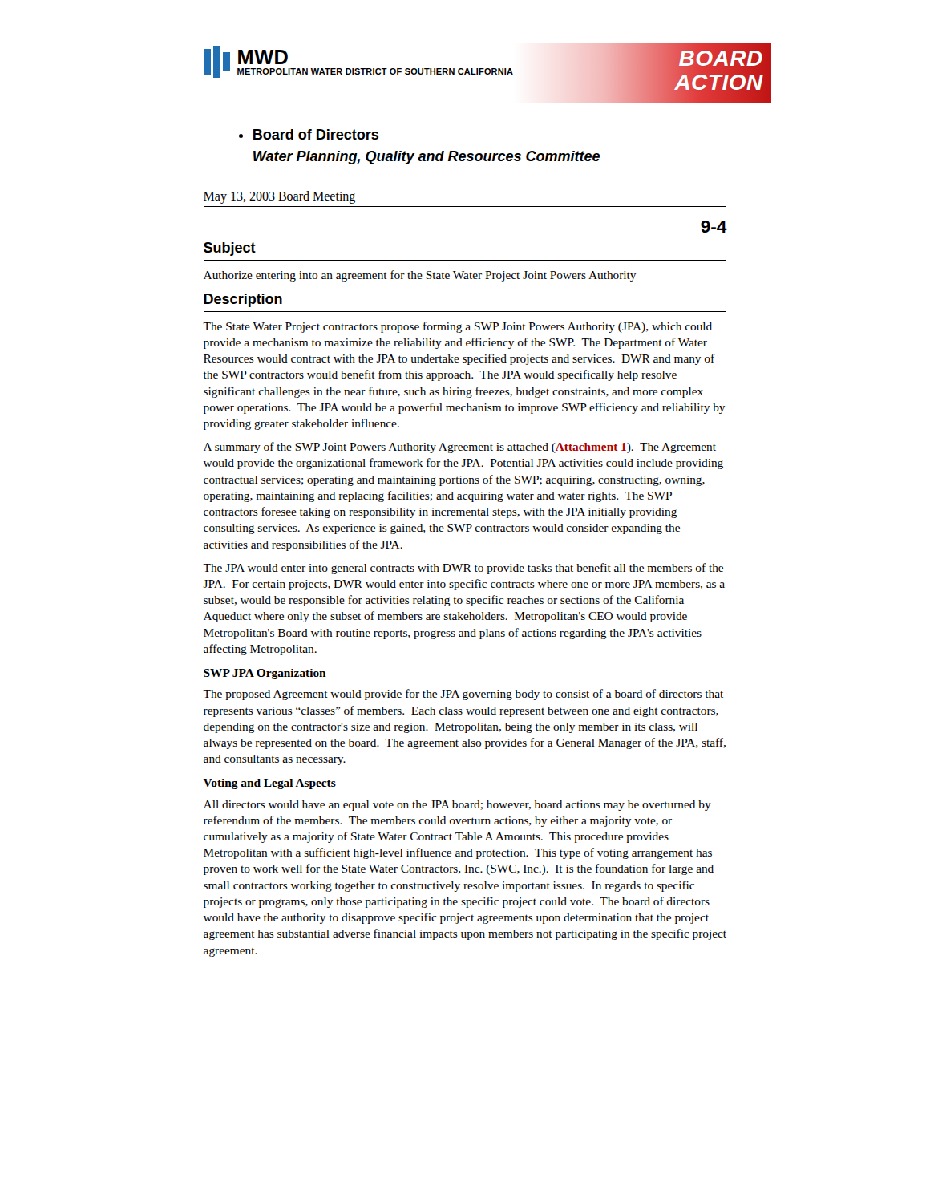MWD
METROPOLITAN WATER DISTRICT OF SOUTHERN CALIFORNIA
BOARD ACTION
Board of Directors Water Planning, Quality and Resources Committee
May 13, 2003 Board Meeting
9-4
Subject
Authorize entering into an agreement for the State Water Project Joint Powers Authority
Description
The State Water Project contractors propose forming a SWP Joint Powers Authority (JPA), which could provide a mechanism to maximize the reliability and efficiency of the SWP. The Department of Water Resources would contract with the JPA to undertake specified projects and services. DWR and many of the SWP contractors would benefit from this approach. The JPA would specifically help resolve significant challenges in the near future, such as hiring freezes, budget constraints, and more complex power operations. The JPA would be a powerful mechanism to improve SWP efficiency and reliability by providing greater stakeholder influence.
A summary of the SWP Joint Powers Authority Agreement is attached (Attachment 1). The Agreement would provide the organizational framework for the JPA. Potential JPA activities could include providing contractual services; operating and maintaining portions of the SWP; acquiring, constructing, owning, operating, maintaining and replacing facilities; and acquiring water and water rights. The SWP contractors foresee taking on responsibility in incremental steps, with the JPA initially providing consulting services. As experience is gained, the SWP contractors would consider expanding the activities and responsibilities of the JPA.
The JPA would enter into general contracts with DWR to provide tasks that benefit all the members of the JPA. For certain projects, DWR would enter into specific contracts where one or more JPA members, as a subset, would be responsible for activities relating to specific reaches or sections of the California Aqueduct where only the subset of members are stakeholders. Metropolitan's CEO would provide Metropolitan's Board with routine reports, progress and plans of actions regarding the JPA's activities affecting Metropolitan.
SWP JPA Organization
The proposed Agreement would provide for the JPA governing body to consist of a board of directors that represents various “classes” of members. Each class would represent between one and eight contractors, depending on the contractor's size and region. Metropolitan, being the only member in its class, will always be represented on the board. The agreement also provides for a General Manager of the JPA, staff, and consultants as necessary.
Voting and Legal Aspects
All directors would have an equal vote on the JPA board; however, board actions may be overturned by referendum of the members. The members could overturn actions, by either a majority vote, or cumulatively as a majority of State Water Contract Table A Amounts. This procedure provides Metropolitan with a sufficient high-level influence and protection. This type of voting arrangement has proven to work well for the State Water Contractors, Inc. (SWC, Inc.). It is the foundation for large and small contractors working together to constructively resolve important issues. In regards to specific projects or programs, only those participating in the specific project could vote. The board of directors would have the authority to disapprove specific project agreements upon determination that the project agreement has substantial adverse financial impacts upon members not participating in the specific project agreement.